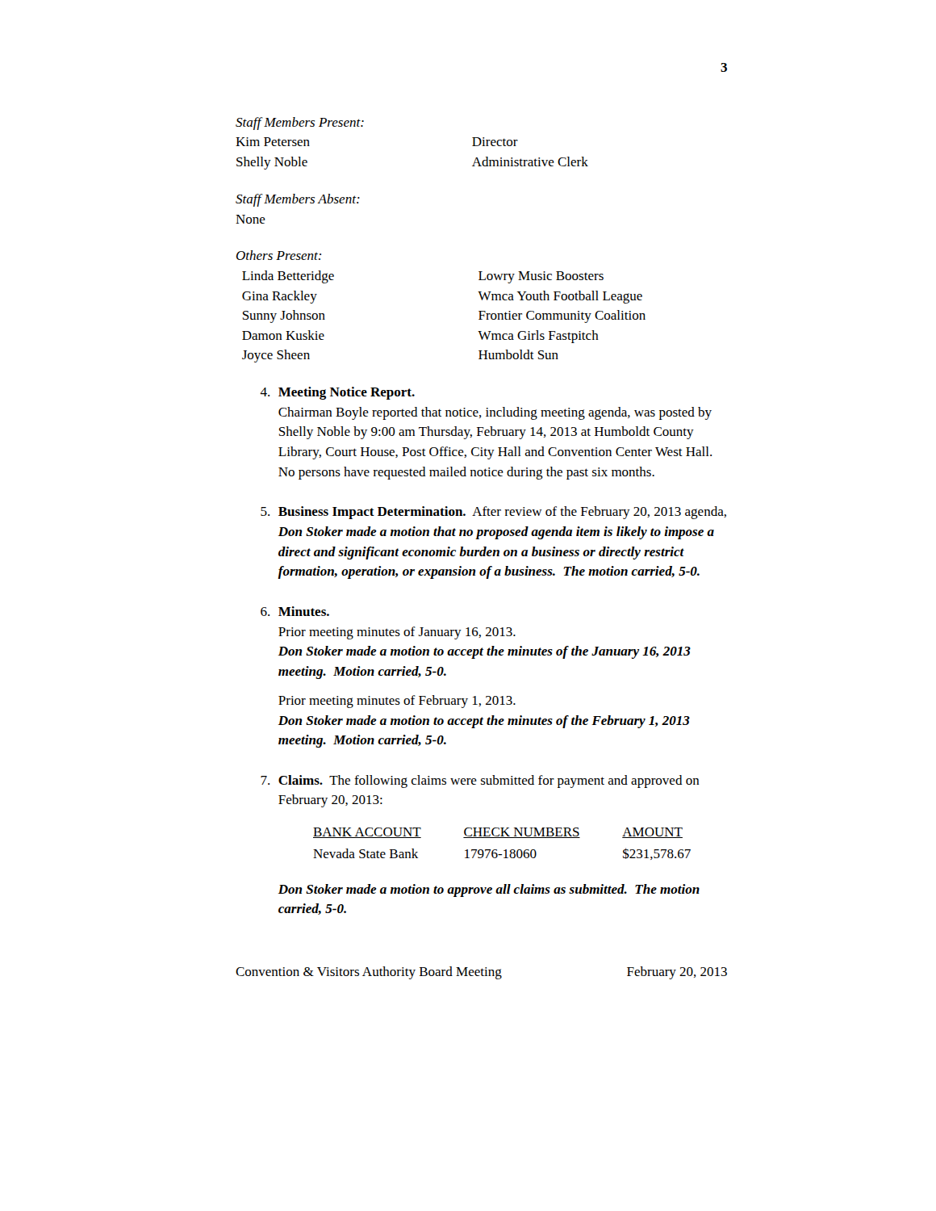3
Staff Members Present:
Kim Petersen Director
Shelly Noble Administrative Clerk
Staff Members Absent:
None
Others Present:
Linda Betteridge Lowry Music Boosters
Gina Rackley Wmca Youth Football League
Sunny Johnson Frontier Community Coalition
Damon Kuskie Wmca Girls Fastpitch
Joyce Sheen Humboldt Sun
4.
Meeting Notice Report.
Chairman Boyle reported that notice, including meeting agenda, was posted by Shelly Noble by 9:00 am Thursday, February 14, 2013 at Humboldt County Library, Court House, Post Office, City Hall and Convention Center West Hall. No persons have requested mailed notice during the past six months.
5.
Business Impact Determination. After review of the February 20, 2013 agenda, Don Stoker made a motion that no proposed agenda item is likely to impose a direct and significant economic burden on a business or directly restrict formation, operation, or expansion of a business. The motion carried, 5-0.
6.
Minutes.
Prior meeting minutes of January 16, 2013.
Don Stoker made a motion to accept the minutes of the January 16, 2013 meeting. Motion carried, 5-0.
Prior meeting minutes of February 1, 2013.
Don Stoker made a motion to accept the minutes of the February 1, 2013 meeting. Motion carried, 5-0.
7.
Claims. The following claims were submitted for payment and approved on February 20, 2013:
| BANK ACCOUNT | CHECK NUMBERS | AMOUNT |
| --- | --- | --- |
| Nevada State Bank | 17976-18060 | $231,578.67 |
Don Stoker made a motion to approve all claims as submitted. The motion carried, 5-0.
Convention & Visitors Authority Board Meeting February 20, 2013